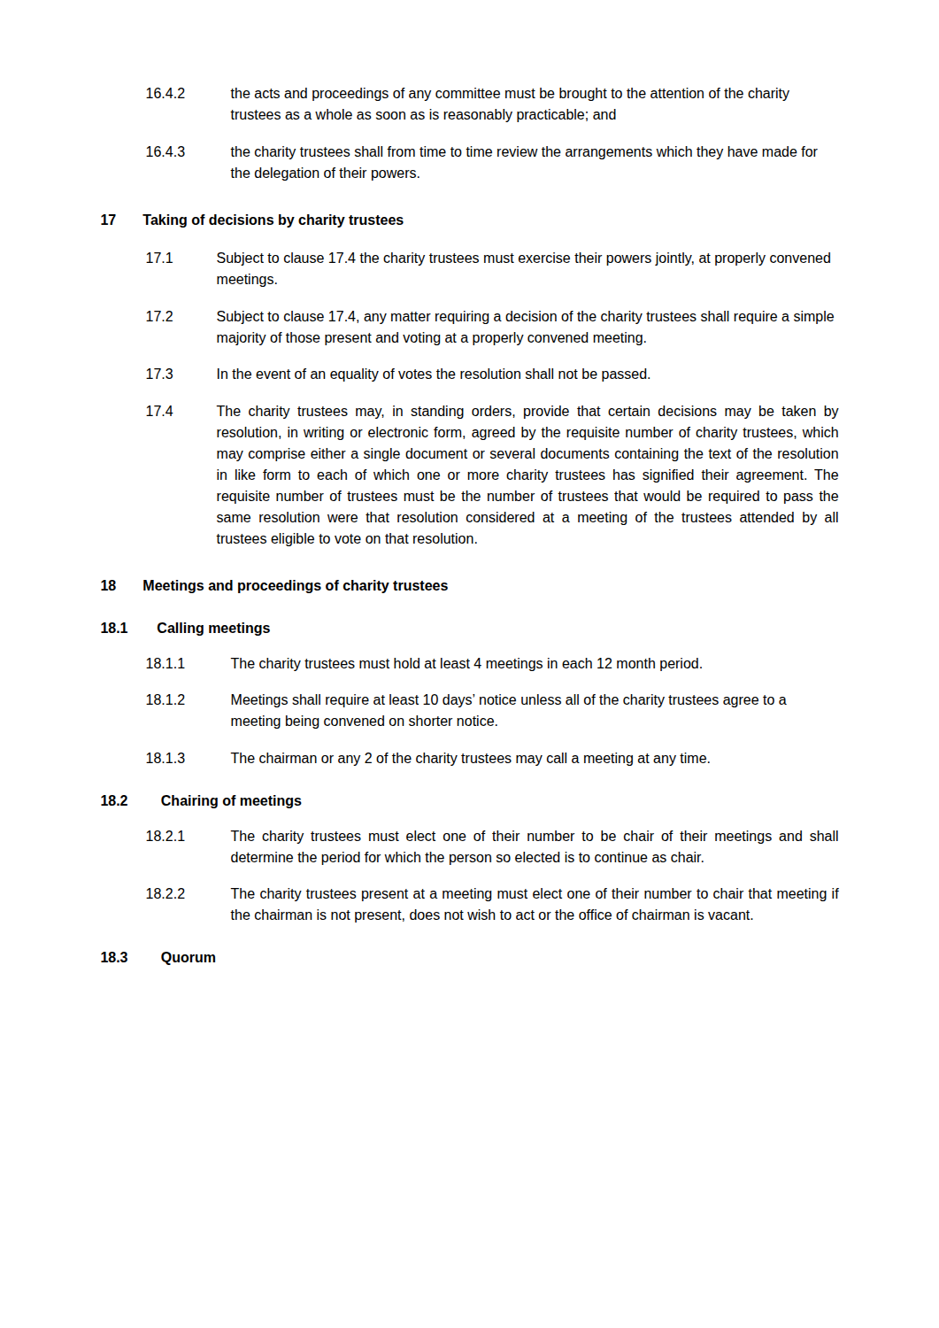16.4.2 the acts and proceedings of any committee must be brought to the attention of the charity trustees as a whole as soon as is reasonably practicable; and
16.4.3 the charity trustees shall from time to time review the arrangements which they have made for the delegation of their powers.
17 Taking of decisions by charity trustees
17.1 Subject to clause 17.4 the charity trustees must exercise their powers jointly, at properly convened meetings.
17.2 Subject to clause 17.4, any matter requiring a decision of the charity trustees shall require a simple majority of those present and voting at a properly convened meeting.
17.3 In the event of an equality of votes the resolution shall not be passed.
17.4 The charity trustees may, in standing orders, provide that certain decisions may be taken by resolution, in writing or electronic form, agreed by the requisite number of charity trustees, which may comprise either a single document or several documents containing the text of the resolution in like form to each of which one or more charity trustees has signified their agreement. The requisite number of trustees must be the number of trustees that would be required to pass the same resolution were that resolution considered at a meeting of the trustees attended by all trustees eligible to vote on that resolution.
18 Meetings and proceedings of charity trustees
18.1 Calling meetings
18.1.1 The charity trustees must hold at least 4 meetings in each 12 month period.
18.1.2 Meetings shall require at least 10 days’ notice unless all of the charity trustees agree to a meeting being convened on shorter notice.
18.1.3 The chairman or any 2 of the charity trustees may call a meeting at any time.
18.2 Chairing of meetings
18.2.1 The charity trustees must elect one of their number to be chair of their meetings and shall determine the period for which the person so elected is to continue as chair.
18.2.2 The charity trustees present at a meeting must elect one of their number to chair that meeting if the chairman is not present, does not wish to act or the office of chairman is vacant.
18.3 Quorum